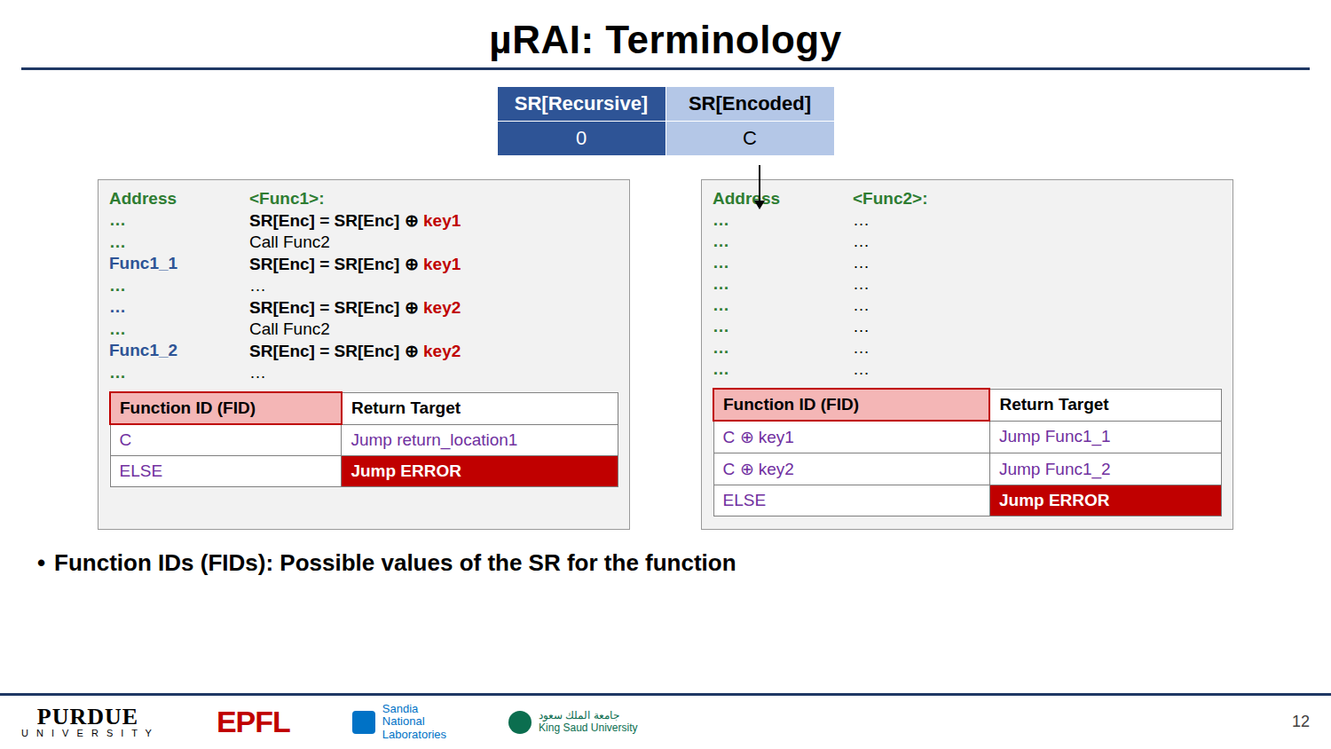µRAI: Terminology
| SR [Recursive] | SR [Encoded] |
| --- | --- |
| 0 | C |
Address
<Func1>:
…
SR[Enc] = SR[Enc] ⊕ key1
…
Call Func2
Func1_1
SR[Enc] = SR[Enc] ⊕ key1
…
…
…
SR[Enc] = SR[Enc] ⊕ key2
…
Call Func2
Func1_2
SR[Enc] = SR[Enc] ⊕ key2
…
…
| Function ID (FID) | Return Target |
| --- | --- |
| C | Jump return_location1 |
| ELSE | Jump ERROR |
Address
<Func2>:
…
…
…
…
…
…
…
…
…
…
…
…
…
…
…
…
| Function ID (FID) | Return Target |
| --- | --- |
| C ⊕ key1 | Jump Func1_1 |
| C ⊕ key2 | Jump Func1_2 |
| ELSE | Jump ERROR |
Function IDs (FIDs): Possible values of the SR for the function
PURDUEU N I V E R S I T Y
EPFL
Sandia
National
Laboratories
جامعة الملك سعود
King Saud University
12